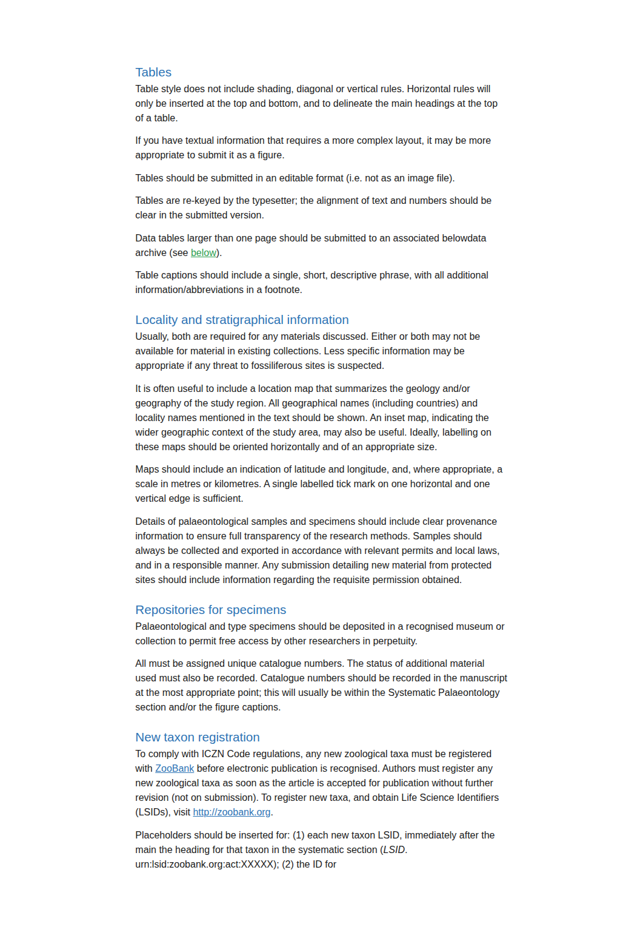Tables
Table style does not include shading, diagonal or vertical rules. Horizontal rules will only be inserted at the top and bottom, and to delineate the main headings at the top of a table.
If you have textual information that requires a more complex layout, it may be more appropriate to submit it as a figure.
Tables should be submitted in an editable format (i.e. not as an image file).
Tables are re-keyed by the typesetter; the alignment of text and numbers should be clear in the submitted version.
Data tables larger than one page should be submitted to an associated belowdata archive (see below).
Table captions should include a single, short, descriptive phrase, with all additional information/abbreviations in a footnote.
Locality and stratigraphical information
Usually, both are required for any materials discussed. Either or both may not be available for material in existing collections. Less specific information may be appropriate if any threat to fossiliferous sites is suspected.
It is often useful to include a location map that summarizes the geology and/or geography of the study region. All geographical names (including countries) and locality names mentioned in the text should be shown. An inset map, indicating the wider geographic context of the study area, may also be useful. Ideally, labelling on these maps should be oriented horizontally and of an appropriate size.
Maps should include an indication of latitude and longitude, and, where appropriate, a scale in metres or kilometres. A single labelled tick mark on one horizontal and one vertical edge is sufficient.
Details of palaeontological samples and specimens should include clear provenance information to ensure full transparency of the research methods. Samples should always be collected and exported in accordance with relevant permits and local laws, and in a responsible manner. Any submission detailing new material from protected sites should include information regarding the requisite permission obtained.
Repositories for specimens
Palaeontological and type specimens should be deposited in a recognised museum or collection to permit free access by other researchers in perpetuity.
All must be assigned unique catalogue numbers. The status of additional material used must also be recorded. Catalogue numbers should be recorded in the manuscript at the most appropriate point; this will usually be within the Systematic Palaeontology section and/or the figure captions.
New taxon registration
To comply with ICZN Code regulations, any new zoological taxa must be registered with ZooBank before electronic publication is recognised. Authors must register any new zoological taxa as soon as the article is accepted for publication without further revision (not on submission). To register new taxa, and obtain Life Science Identifiers (LSIDs), visit http://zoobank.org.
Placeholders should be inserted for: (1) each new taxon LSID, immediately after the main the heading for that taxon in the systematic section (LSID. urn:lsid:zoobank.org:act:XXXXX); (2) the ID for